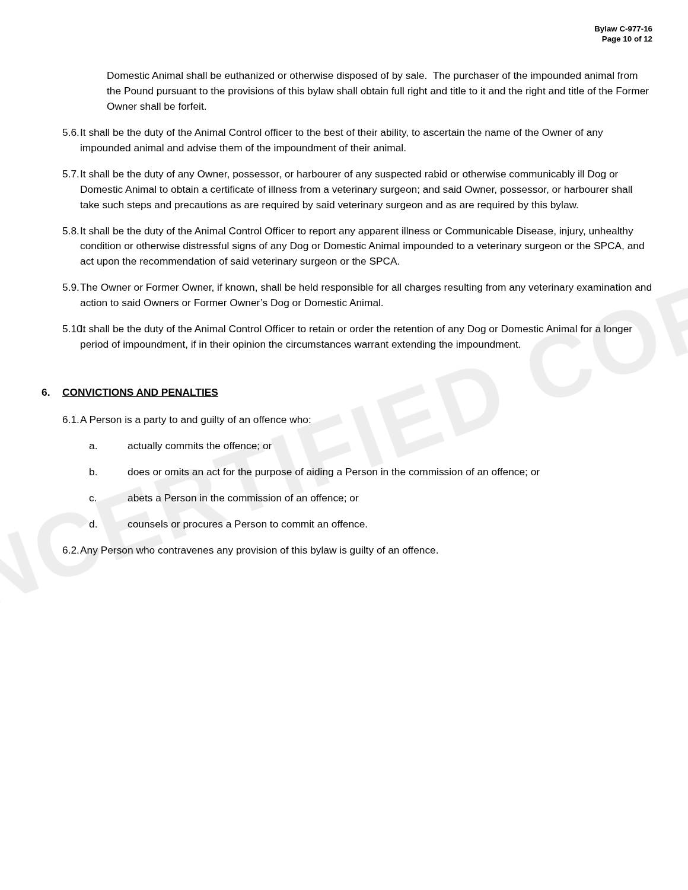UNCERTIFIED COPY
Bylaw C-977-16
Page 10 of 12
Domestic Animal shall be euthanized or otherwise disposed of by sale. The purchaser of the impounded animal from the Pound pursuant to the provisions of this bylaw shall obtain full right and title to it and the right and title of the Former Owner shall be forfeit.
5.6.
It shall be the duty of the Animal Control officer to the best of their ability, to ascertain the name of the Owner of any impounded animal and advise them of the impoundment of their animal.
5.7.
It shall be the duty of any Owner, possessor, or harbourer of any suspected rabid or otherwise communicably ill Dog or Domestic Animal to obtain a certificate of illness from a veterinary surgeon; and said Owner, possessor, or harbourer shall take such steps and precautions as are required by said veterinary surgeon and as are required by this bylaw.
5.8.
It shall be the duty of the Animal Control Officer to report any apparent illness or Communicable Disease, injury, unhealthy condition or otherwise distressful signs of any Dog or Domestic Animal impounded to a veterinary surgeon or the SPCA, and act upon the recommendation of said veterinary surgeon or the SPCA.
5.9.
The Owner or Former Owner, if known, shall be held responsible for all charges resulting from any veterinary examination and action to said Owners or Former Owner’s Dog or Domestic Animal.
5.10.
It shall be the duty of the Animal Control Officer to retain or order the retention of any Dog or Domestic Animal for a longer period of impoundment, if in their opinion the circumstances warrant extending the impoundment.
6.
CONVICTIONS AND PENALTIES
6.1.
A Person is a party to and guilty of an offence who:
a.
actually commits the offence; or
b.
does or omits an act for the purpose of aiding a Person in the commission of an offence; or
c.
abets a Person in the commission of an offence; or
d.
counsels or procures a Person to commit an offence.
6.2.
Any Person who contravenes any provision of this bylaw is guilty of an offence.